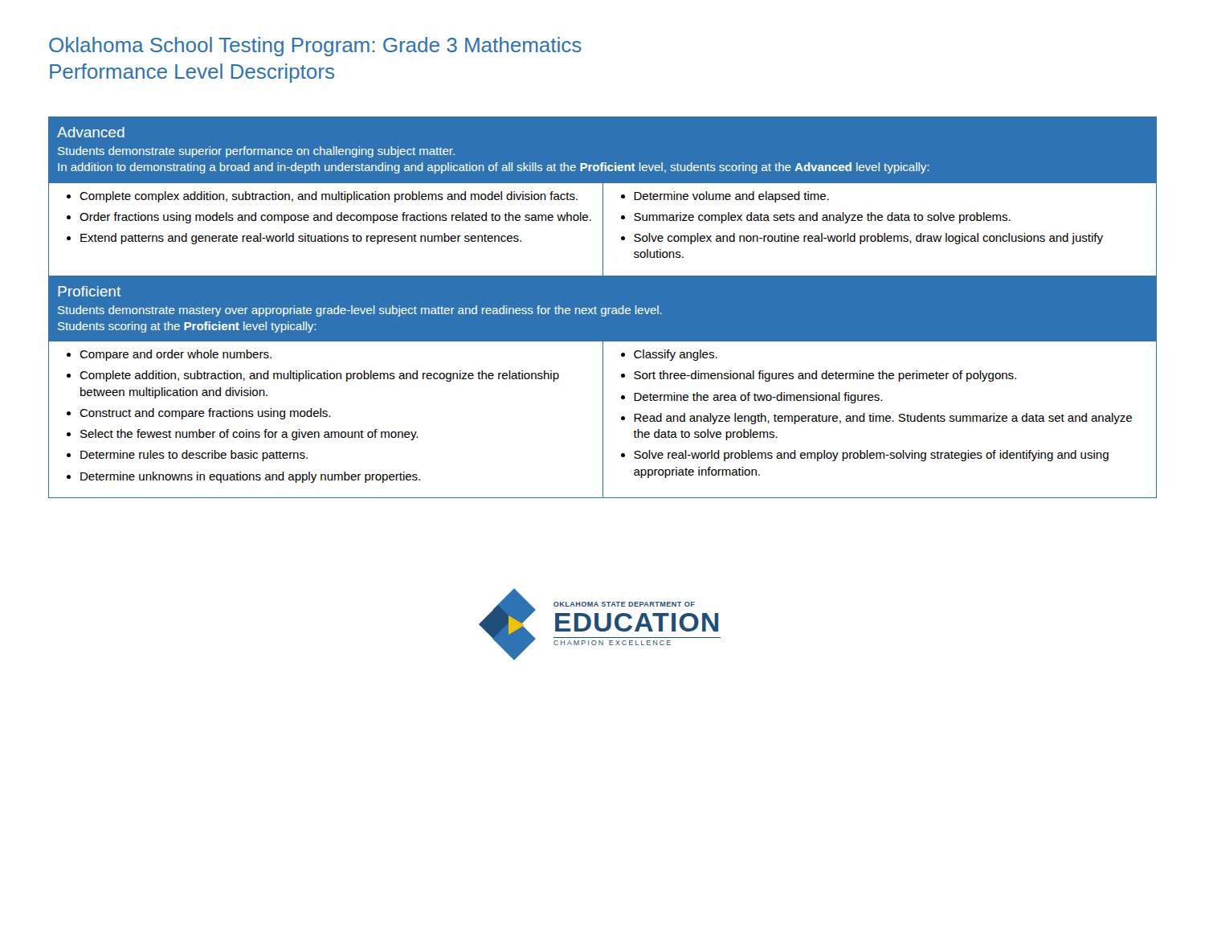Oklahoma School Testing Program: Grade 3 Mathematics Performance Level Descriptors
| Advanced Students demonstrate superior performance on challenging subject matter. In addition to demonstrating a broad and in-depth understanding and application of all skills at the Proficient level, students scoring at the Advanced level typically: |
| Complete complex addition, subtraction, and multiplication problems and model division facts. Order fractions using models and compose and decompose fractions related to the same whole. Extend patterns and generate real-world situations to represent number sentences. | Determine volume and elapsed time. Summarize complex data sets and analyze the data to solve problems. Solve complex and non-routine real-world problems, draw logical conclusions and justify solutions. |
| Proficient Students demonstrate mastery over appropriate grade-level subject matter and readiness for the next grade level. Students scoring at the Proficient level typically: |
| Compare and order whole numbers. Complete addition, subtraction, and multiplication problems and recognize the relationship between multiplication and division. Construct and compare fractions using models. Select the fewest number of coins for a given amount of money. Determine rules to describe basic patterns. Determine unknowns in equations and apply number properties. | Classify angles. Sort three-dimensional figures and determine the perimeter of polygons. Determine the area of two-dimensional figures. Read and analyze length, temperature, and time. Students summarize a data set and analyze the data to solve problems. Solve real-world problems and employ problem-solving strategies of identifying and using appropriate information. |
OKLAHOMA STATE DEPARTMENT OF
EDUCATION
CHAMPION EXCELLENCE